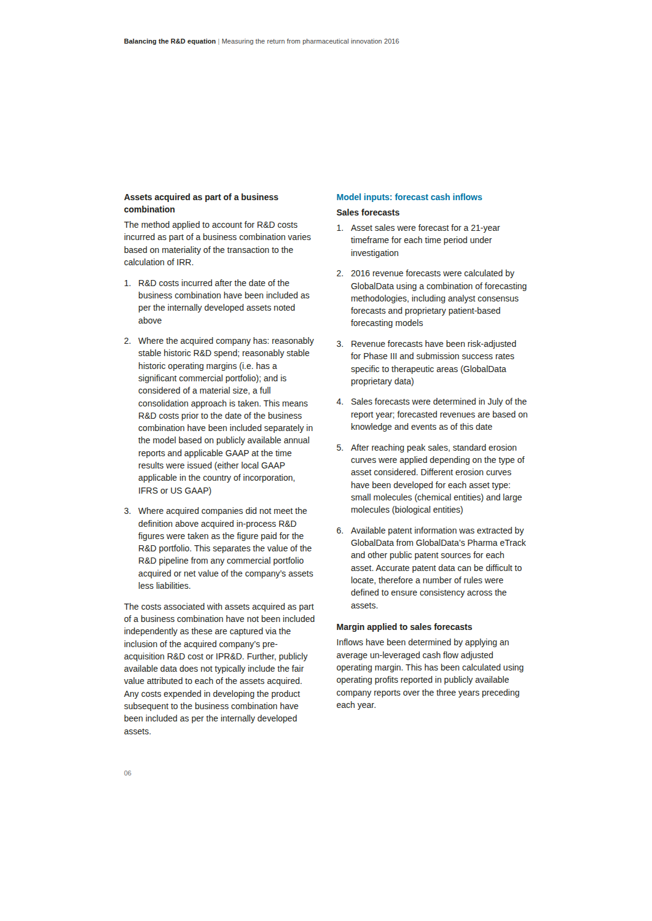Balancing the R&D equation | Measuring the return from pharmaceutical innovation 2016
Assets acquired as part of a business combination
The method applied to account for R&D costs incurred as part of a business combination varies based on materiality of the transaction to the calculation of IRR.
R&D costs incurred after the date of the business combination have been included as per the internally developed assets noted above
Where the acquired company has: reasonably stable historic R&D spend; reasonably stable historic operating margins (i.e. has a significant commercial portfolio); and is considered of a material size, a full consolidation approach is taken. This means R&D costs prior to the date of the business combination have been included separately in the model based on publicly available annual reports and applicable GAAP at the time results were issued (either local GAAP applicable in the country of incorporation, IFRS or US GAAP)
Where acquired companies did not meet the definition above acquired in-process R&D figures were taken as the figure paid for the R&D portfolio. This separates the value of the R&D pipeline from any commercial portfolio acquired or net value of the company’s assets less liabilities.
The costs associated with assets acquired as part of a business combination have not been included independently as these are captured via the inclusion of the acquired company’s pre-acquisition R&D cost or IPR&D. Further, publicly available data does not typically include the fair value attributed to each of the assets acquired. Any costs expended in developing the product subsequent to the business combination have been included as per the internally developed assets.
Model inputs: forecast cash inflows
Sales forecasts
Asset sales were forecast for a 21-year timeframe for each time period under investigation
2016 revenue forecasts were calculated by GlobalData using a combination of forecasting methodologies, including analyst consensus forecasts and proprietary patient-based forecasting models
Revenue forecasts have been risk-adjusted for Phase III and submission success rates specific to therapeutic areas (GlobalData proprietary data)
Sales forecasts were determined in July of the report year; forecasted revenues are based on knowledge and events as of this date
After reaching peak sales, standard erosion curves were applied depending on the type of asset considered. Different erosion curves have been developed for each asset type: small molecules (chemical entities) and large molecules (biological entities)
Available patent information was extracted by GlobalData from GlobalData’s Pharma eTrack and other public patent sources for each asset. Accurate patent data can be difficult to locate, therefore a number of rules were defined to ensure consistency across the assets.
Margin applied to sales forecasts
Inflows have been determined by applying an average un-leveraged cash flow adjusted operating margin. This has been calculated using operating profits reported in publicly available company reports over the three years preceding each year.
06